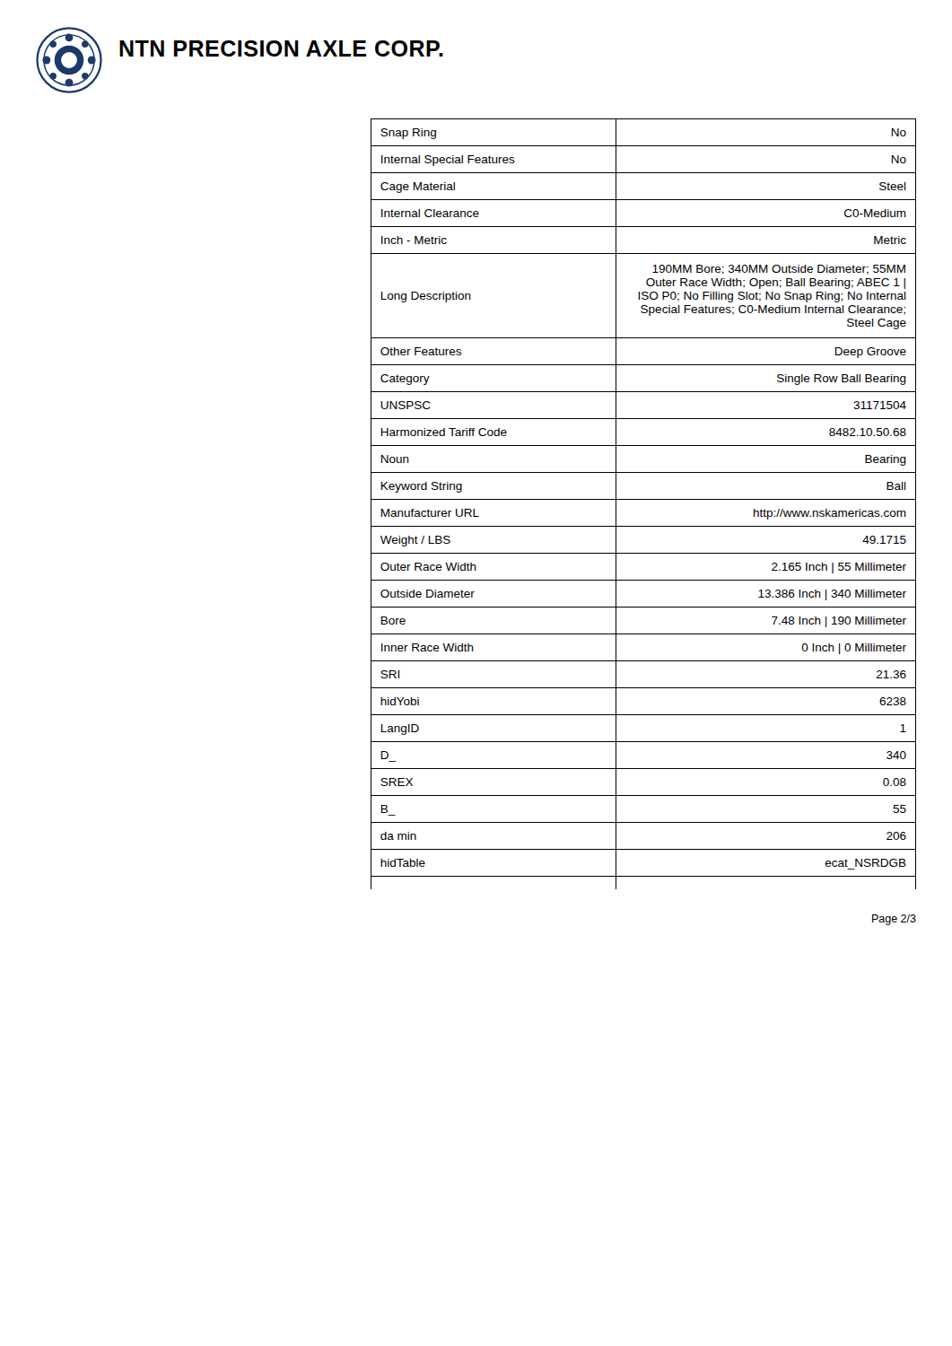NTN PRECISION AXLE CORP.
| Snap Ring | No |
| Internal Special Features | No |
| Cage Material | Steel |
| Internal Clearance | C0-Medium |
| Inch - Metric | Metric |
| Long Description | 190MM Bore; 340MM Outside Diameter; 55MM Outer Race Width; Open; Ball Bearing; ABEC 1 / ISO P0; No Filling Slot; No Snap Ring; No Internal Special Features; C0-Medium Internal Clearance; Steel Cage |
| Other Features | Deep Groove |
| Category | Single Row Ball Bearing |
| UNSPSC | 31171504 |
| Harmonized Tariff Code | 8482.10.50.68 |
| Noun | Bearing |
| Keyword String | Ball |
| Manufacturer URL | http://www.nskamericas.com |
| Weight / LBS | 49.1715 |
| Outer Race Width | 2.165 Inch / 55 Millimeter |
| Outside Diameter | 13.386 Inch / 340 Millimeter |
| Bore | 7.48 Inch / 190 Millimeter |
| Inner Race Width | 0 Inch / 0 Millimeter |
| SRI | 21.36 |
| hidYobi | 6238 |
| LangID | 1 |
| D_ | 340 |
| SREX | 0.08 |
| B_ | 55 |
| da min | 206 |
| hidTable | ecat_NSRDGB |
Page 2/3